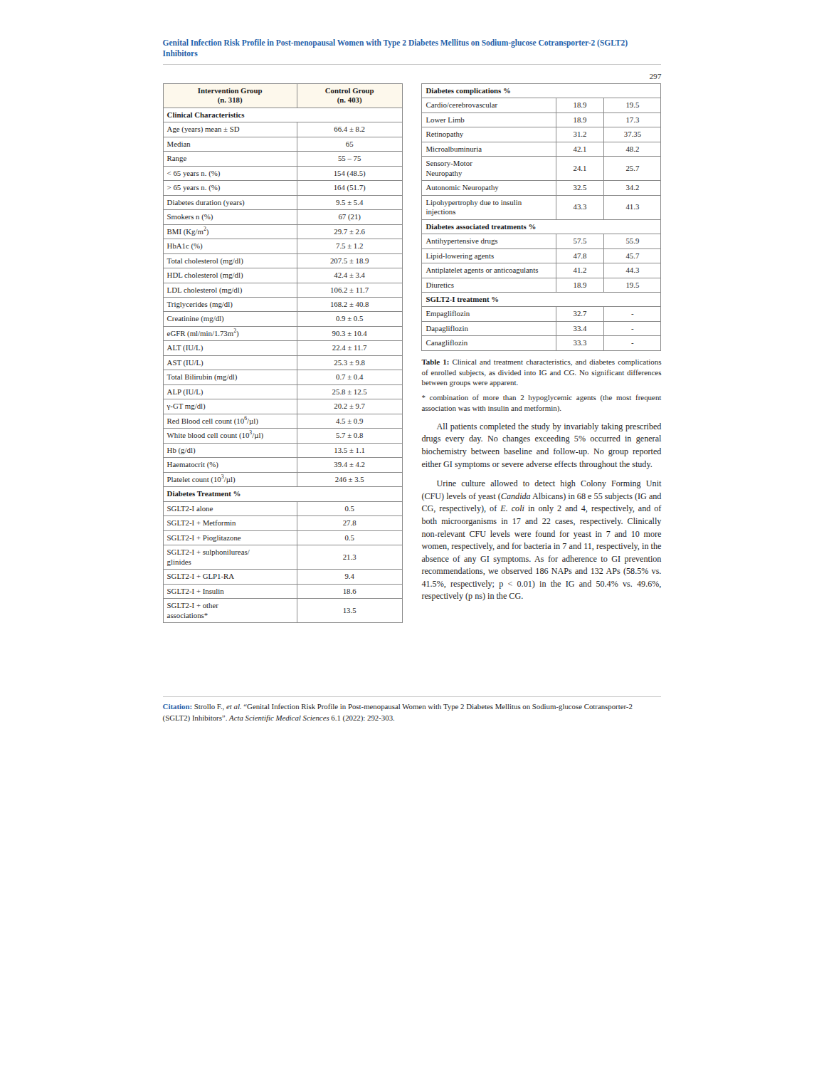Genital Infection Risk Profile in Post-menopausal Women with Type 2 Diabetes Mellitus on Sodium-glucose Cotransporter-2 (SGLT2) Inhibitors
297
| Intervention Group (n. 318) | Control Group (n. 403) |
| --- | --- |
| Clinical Characteristics |
| Age (years) mean ± SD | 66.4 ± 8.2 |
| Median | 65 |
| Range | 55 – 75 |
| < 65 years n. (%) | 154 (48.5) |
| > 65 years n. (%) | 164 (51.7) |
| Diabetes duration (years) | 9.5 ± 5.4 |
| Smokers n (%) | 67 (21) |
| BMI (Kg/m 2 ) | 29.7 ± 2.6 |
| HbA1c (%) | 7.5 ± 1.2 |
| Total cholesterol (mg/dl) | 207.5 ± 18.9 |
| HDL cholesterol (mg/dl) | 42.4 ± 3.4 |
| LDL cholesterol (mg/dl) | 106.2 ± 11.7 |
| Triglycerides (mg/dl) | 168.2 ± 40.8 |
| Creatinine (mg/dl) | 0.9 ± 0.5 |
| eGFR (ml/min/1.73m 2 ) | 90.3 ± 10.4 |
| ALT (IU/L) | 22.4 ± 11.7 |
| AST (IU/L) | 25.3 ± 9.8 |
| Total Bilirubin (mg/dl) | 0.7 ± 0.4 |
| ALP (IU/L) | 25.8 ± 12.5 |
| γ-GT mg/dl) | 20.2 ± 9.7 |
| Red Blood cell count (10 6 /µl) | 4.5 ± 0.9 |
| White blood cell count (10 3 /µl) | 5.7 ± 0.8 |
| Hb (g/dl) | 13.5 ± 1.1 |
| Haematocrit (%) | 39.4 ± 4.2 |
| Platelet count (10 3 /µl) | 246 ± 3.5 |
| Diabetes Treatment % |
| SGLT2-I alone | 0.5 |
| SGLT2-I + Metformin | 27.8 |
| SGLT2-I + Pioglitazone | 0.5 |
| SGLT2-I + sulphonilureas/ glinides | 21.3 |
| SGLT2-I + GLP1-RA | 9.4 |
| SGLT2-I + Insulin | 18.6 |
| SGLT2-I + other associations* | 13.5 |
| Diabetes complications % |
| Cardio/cerebrovascular | 18.9 | 19.5 |
| Lower Limb | 18.9 | 17.3 |
| Retinopathy | 31.2 | 37.35 |
| Microalbuminuria | 42.1 | 48.2 |
| Sensory-Motor Neuropathy | 24.1 | 25.7 |
| Autonomic Neuropathy | 32.5 | 34.2 |
| Lipohypertrophy due to insulin injections | 43.3 | 41.3 |
| Diabetes associated treatments % |
| Antihypertensive drugs | 57.5 | 55.9 |
| Lipid-lowering agents | 47.8 | 45.7 |
| Antiplatelet agents or anticoagulants | 41.2 | 44.3 |
| Diuretics | 18.9 | 19.5 |
| SGLT2-I treatment % |
| Empagliflozin | 32.7 | - |
| Dapagliflozin | 33.4 | - |
| Canagliflozin | 33.3 | - |
Table 1: Clinical and treatment characteristics, and diabetes complications of enrolled subjects, as divided into IG and CG. No significant differences between groups were apparent.
* combination of more than 2 hypoglycemic agents (the most frequent association was with insulin and metformin).
All patients completed the study by invariably taking prescribed drugs every day. No changes exceeding 5% occurred in general biochemistry between baseline and follow-up. No group reported either GI symptoms or severe adverse effects throughout the study.
Urine culture allowed to detect high Colony Forming Unit (CFU) levels of yeast (Candida Albicans) in 68 e 55 subjects (IG and CG, respectively), of E. coli in only 2 and 4, respectively, and of both microorganisms in 17 and 22 cases, respectively. Clinically non-relevant CFU levels were found for yeast in 7 and 10 more women, respectively, and for bacteria in 7 and 11, respectively, in the absence of any GI symptoms. As for adherence to GI prevention recommendations, we observed 186 NAPs and 132 APs (58.5% vs. 41.5%, respectively; p < 0.01) in the IG and 50.4% vs. 49.6%, respectively (p ns) in the CG.
Citation: Strollo F., et al. “Genital Infection Risk Profile in Post-menopausal Women with Type 2 Diabetes Mellitus on Sodium-glucose Cotransporter-2 (SGLT2) Inhibitors”. Acta Scientific Medical Sciences 6.1 (2022): 292-303.